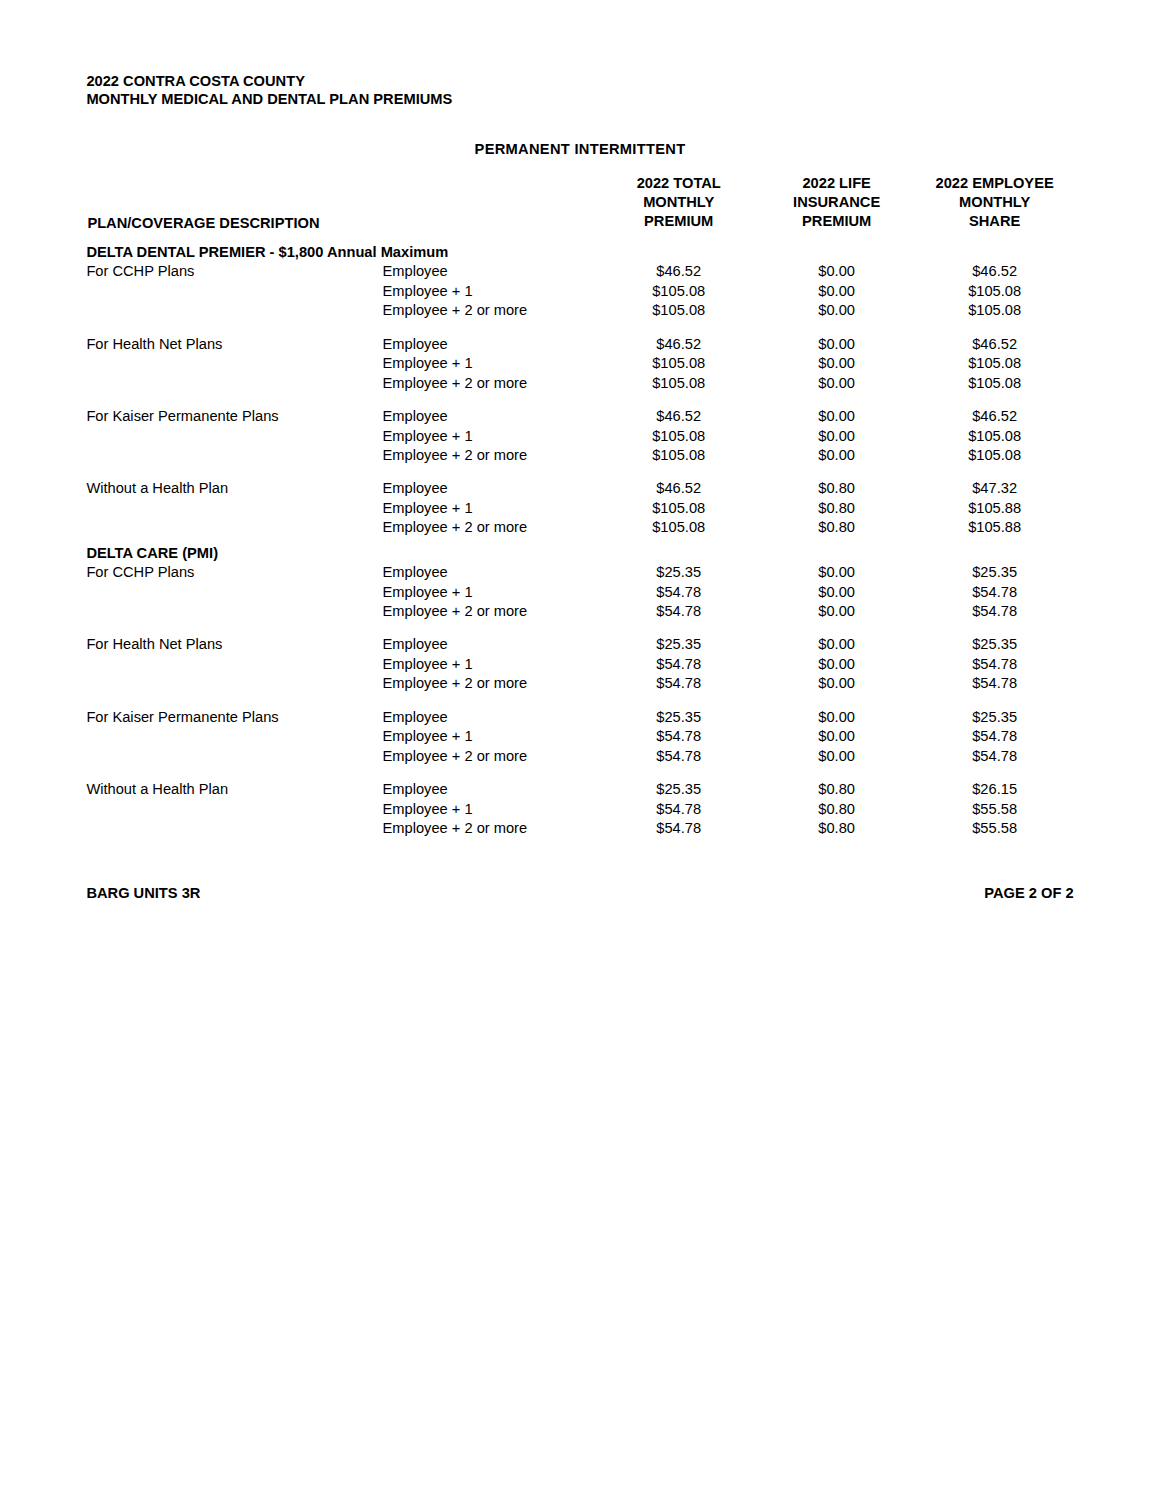2022 CONTRA COSTA COUNTY
MONTHLY MEDICAL AND DENTAL PLAN PREMIUMS
PERMANENT INTERMITTENT
| PLAN/COVERAGE DESCRIPTION | | 2022 TOTAL MONTHLY PREMIUM | 2022 LIFE INSURANCE PREMIUM | 2022 EMPLOYEE MONTHLY SHARE |
| --- | --- | --- | --- | --- |
| DELTA DENTAL PREMIER - $1,800 Annual Maximum |
| For CCHP Plans | Employee | $46.52 | $0.00 | $46.52 |
| | Employee + 1 | $105.08 | $0.00 | $105.08 |
| | Employee + 2 or more | $105.08 | $0.00 | $105.08 |
| For Health Net Plans | Employee | $46.52 | $0.00 | $46.52 |
| | Employee + 1 | $105.08 | $0.00 | $105.08 |
| | Employee + 2 or more | $105.08 | $0.00 | $105.08 |
| For Kaiser Permanente Plans | Employee | $46.52 | $0.00 | $46.52 |
| | Employee + 1 | $105.08 | $0.00 | $105.08 |
| | Employee + 2 or more | $105.08 | $0.00 | $105.08 |
| Without a Health Plan | Employee | $46.52 | $0.80 | $47.32 |
| | Employee + 1 | $105.08 | $0.80 | $105.88 |
| | Employee + 2 or more | $105.08 | $0.80 | $105.88 |
| DELTA CARE (PMI) |
| For CCHP Plans | Employee | $25.35 | $0.00 | $25.35 |
| | Employee + 1 | $54.78 | $0.00 | $54.78 |
| | Employee + 2 or more | $54.78 | $0.00 | $54.78 |
| For Health Net Plans | Employee | $25.35 | $0.00 | $25.35 |
| | Employee + 1 | $54.78 | $0.00 | $54.78 |
| | Employee + 2 or more | $54.78 | $0.00 | $54.78 |
| For Kaiser Permanente Plans | Employee | $25.35 | $0.00 | $25.35 |
| | Employee + 1 | $54.78 | $0.00 | $54.78 |
| | Employee + 2 or more | $54.78 | $0.00 | $54.78 |
| Without a Health Plan | Employee | $25.35 | $0.80 | $26.15 |
| | Employee + 1 | $54.78 | $0.80 | $55.58 |
| | Employee + 2 or more | $54.78 | $0.80 | $55.58 |
BARG UNITS 3R
PAGE 2 OF 2